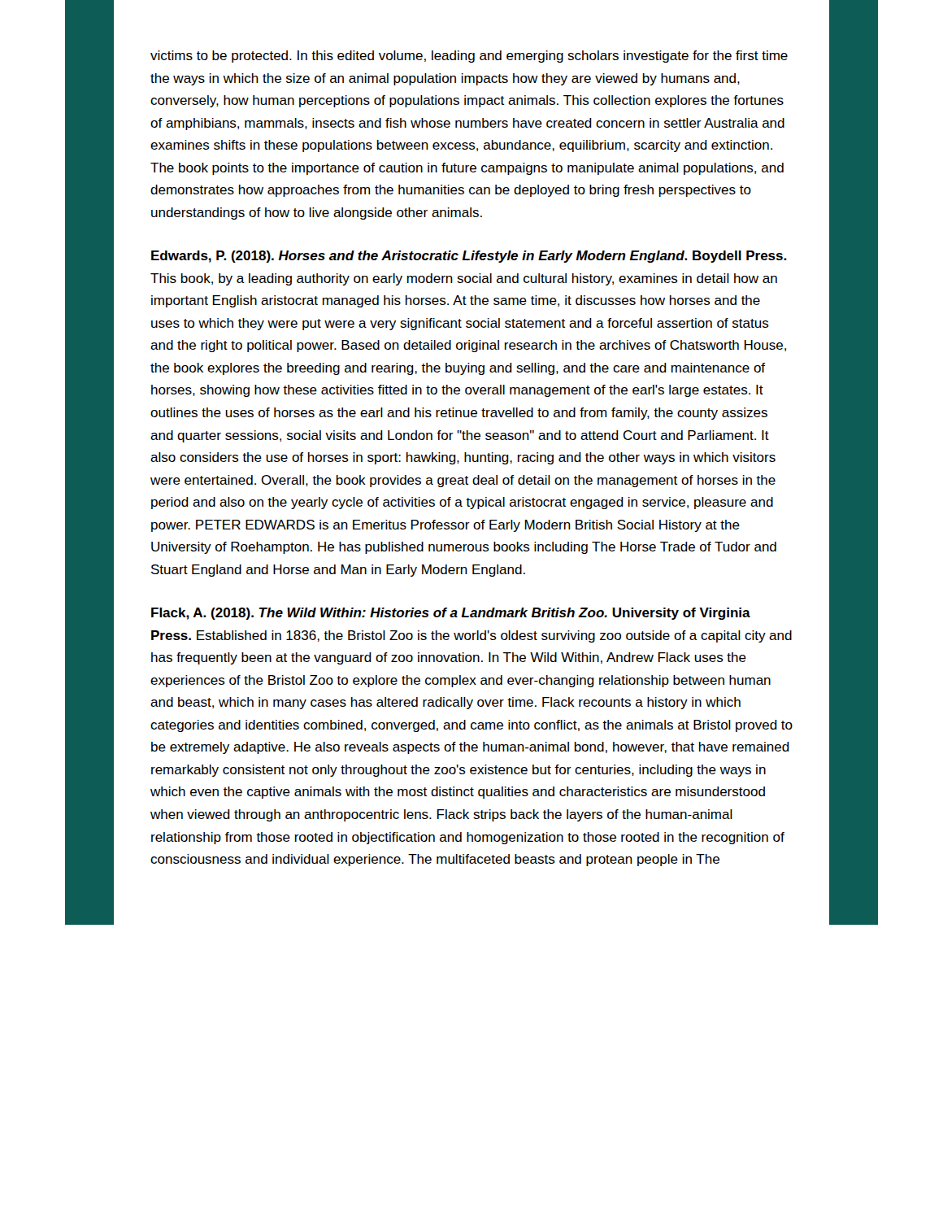victims to be protected. In this edited volume, leading and emerging scholars investigate for the first time the ways in which the size of an animal population impacts how they are viewed by humans and, conversely, how human perceptions of populations impact animals. This collection explores the fortunes of amphibians, mammals, insects and fish whose numbers have created concern in settler Australia and examines shifts in these populations between excess, abundance, equilibrium, scarcity and extinction. The book points to the importance of caution in future campaigns to manipulate animal populations, and demonstrates how approaches from the humanities can be deployed to bring fresh perspectives to understandings of how to live alongside other animals.
Edwards, P. (2018). Horses and the Aristocratic Lifestyle in Early Modern England. Boydell Press. This book, by a leading authority on early modern social and cultural history, examines in detail how an important English aristocrat managed his horses. At the same time, it discusses how horses and the uses to which they were put were a very significant social statement and a forceful assertion of status and the right to political power. Based on detailed original research in the archives of Chatsworth House, the book explores the breeding and rearing, the buying and selling, and the care and maintenance of horses, showing how these activities fitted in to the overall management of the earl's large estates. It outlines the uses of horses as the earl and his retinue travelled to and from family, the county assizes and quarter sessions, social visits and London for "the season" and to attend Court and Parliament. It also considers the use of horses in sport: hawking, hunting, racing and the other ways in which visitors were entertained. Overall, the book provides a great deal of detail on the management of horses in the period and also on the yearly cycle of activities of a typical aristocrat engaged in service, pleasure and power. PETER EDWARDS is an Emeritus Professor of Early Modern British Social History at the University of Roehampton. He has published numerous books including The Horse Trade of Tudor and Stuart England and Horse and Man in Early Modern England.
Flack, A. (2018). The Wild Within: Histories of a Landmark British Zoo. University of Virginia Press. Established in 1836, the Bristol Zoo is the world's oldest surviving zoo outside of a capital city and has frequently been at the vanguard of zoo innovation. In The Wild Within, Andrew Flack uses the experiences of the Bristol Zoo to explore the complex and ever-changing relationship between human and beast, which in many cases has altered radically over time. Flack recounts a history in which categories and identities combined, converged, and came into conflict, as the animals at Bristol proved to be extremely adaptive. He also reveals aspects of the human-animal bond, however, that have remained remarkably consistent not only throughout the zoo's existence but for centuries, including the ways in which even the captive animals with the most distinct qualities and characteristics are misunderstood when viewed through an anthropocentric lens. Flack strips back the layers of the human-animal relationship from those rooted in objectification and homogenization to those rooted in the recognition of consciousness and individual experience. The multifaceted beasts and protean people in The